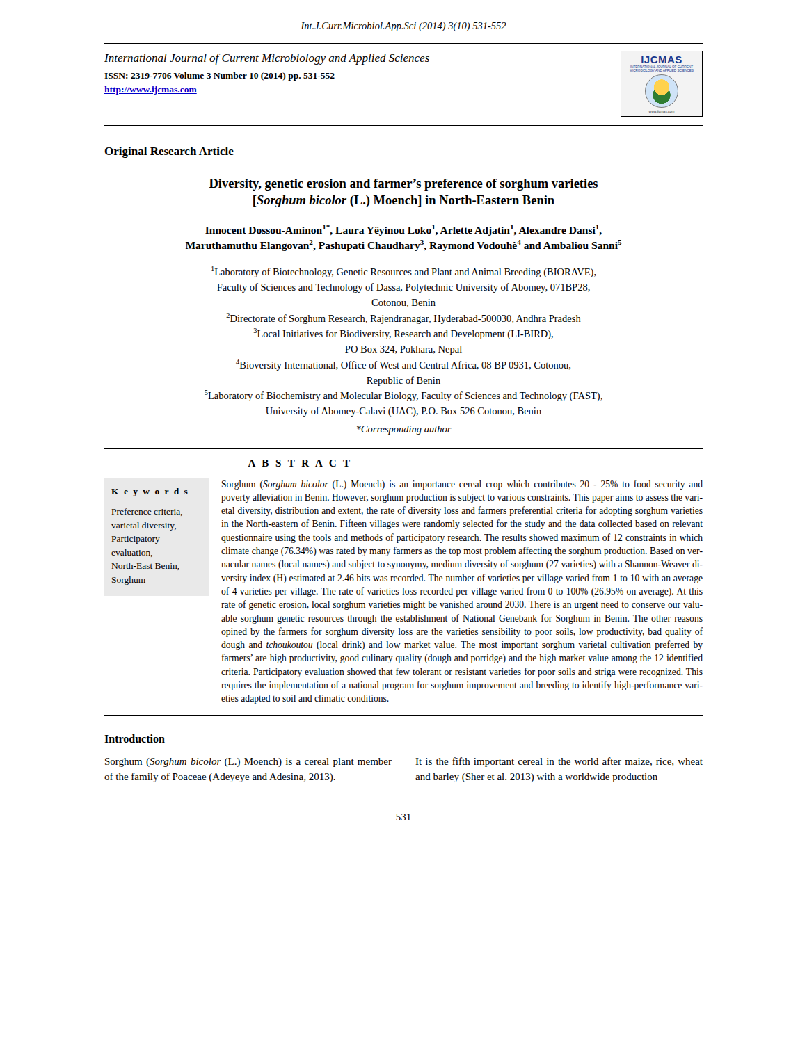Int.J.Curr.Microbiol.App.Sci (2014) 3(10) 531-552
International Journal of Current Microbiology and Applied Sciences
ISSN: 2319-7706 Volume 3 Number 10 (2014) pp. 531-552
http://www.ijcmas.com
IJCMAS
International Journal of Current Microbiology and Applied Sciences
www.ijcmas.com
Original Research Article
Diversity, genetic erosion and farmer’s preference of sorghum varieties
[Sorghum bicolor (L.) Moench] in North-Eastern Benin
Innocent Dossou-Aminon1*, Laura Yêyinou Loko1, Arlette Adjatin1, Alexandre Dansi1,
Maruthamuthu Elangovan2, Pashupati Chaudhary3, Raymond Vodouhè4 and Ambaliou Sanni5
1Laboratory of Biotechnology, Genetic Resources and Plant and Animal Breeding (BIORAVE),
Faculty of Sciences and Technology of Dassa, Polytechnic University of Abomey, 071BP28,
Cotonou, Benin
2Directorate of Sorghum Research, Rajendranagar, Hyderabad-500030, Andhra Pradesh
3Local Initiatives for Biodiversity, Research and Development (LI-BIRD),
PO Box 324, Pokhara, Nepal
4Bioversity International, Office of West and Central Africa, 08 BP 0931, Cotonou,
Republic of Benin
5Laboratory of Biochemistry and Molecular Biology, Faculty of Sciences and Technology (FAST),
University of Abomey-Calavi (UAC), P.O. Box 526 Cotonou, Benin
*Corresponding author
A B S T R A C T
K e y w o r d s
Preference criteria,
varietal diversity,
Participatory evaluation,
North-East Benin,
Sorghum
Sorghum (Sorghum bicolor (L.) Moench) is an importance cereal crop which contributes 20 - 25% to food security and poverty alleviation in Benin. However, sorghum production is subject to various constraints. This paper aims to assess the varietal diversity, distribution and extent, the rate of diversity loss and farmers preferential criteria for adopting sorghum varieties in the North-eastern of Benin. Fifteen villages were randomly selected for the study and the data collected based on relevant questionnaire using the tools and methods of participatory research. The results showed maximum of 12 constraints in which climate change (76.34%) was rated by many farmers as the top most problem affecting the sorghum production. Based on vernacular names (local names) and subject to synonymy, medium diversity of sorghum (27 varieties) with a Shannon-Weaver diversity index (H) estimated at 2.46 bits was recorded. The number of varieties per village varied from 1 to 10 with an average of 4 varieties per village. The rate of varieties loss recorded per village varied from 0 to 100% (26.95% on average). At this rate of genetic erosion, local sorghum varieties might be vanished around 2030. There is an urgent need to conserve our valuable sorghum genetic resources through the establishment of National Genebank for Sorghum in Benin. The other reasons opined by the farmers for sorghum diversity loss are the varieties sensibility to poor soils, low productivity, bad quality of dough and tchoukoutou (local drink) and low market value. The most important sorghum varietal cultivation preferred by farmers’ are high productivity, good culinary quality (dough and porridge) and the high market value among the 12 identified criteria. Participatory evaluation showed that few tolerant or resistant varieties for poor soils and striga were recognized. This requires the implementation of a national program for sorghum improvement and breeding to identify high-performance varieties adapted to soil and climatic conditions.
Introduction
Sorghum (Sorghum bicolor (L.) Moench) is a cereal plant member of the family of Poaceae (Adeyeye and Adesina, 2013).
It is the fifth important cereal in the world after maize, rice, wheat and barley (Sher et al. 2013) with a worldwide production
531